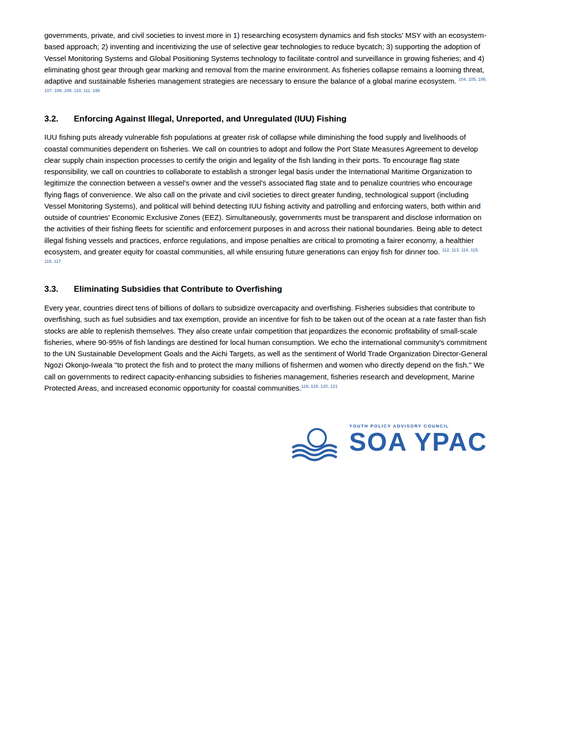governments, private, and civil societies to invest more in 1) researching ecosystem dynamics and fish stocks' MSY with an ecosystem-based approach; 2) inventing and incentivizing the use of selective gear technologies to reduce bycatch; 3) supporting the adoption of Vessel Monitoring Systems and Global Positioning Systems technology to facilitate control and surveillance in growing fisheries; and 4) eliminating ghost gear through gear marking and removal from the marine environment. As fisheries collapse remains a looming threat, adaptive and sustainable fisheries management strategies are necessary to ensure the balance of a global marine ecosystem. 104, 105, 106, 107, 108, 109, 110, 111, 195
3.2. Enforcing Against Illegal, Unreported, and Unregulated (IUU) Fishing
IUU fishing puts already vulnerable fish populations at greater risk of collapse while diminishing the food supply and livelihoods of coastal communities dependent on fisheries. We call on countries to adopt and follow the Port State Measures Agreement to develop clear supply chain inspection processes to certify the origin and legality of the fish landing in their ports. To encourage flag state responsibility, we call on countries to collaborate to establish a stronger legal basis under the International Maritime Organization to legitimize the connection between a vessel's owner and the vessel's associated flag state and to penalize countries who encourage flying flags of convenience. We also call on the private and civil societies to direct greater funding, technological support (including Vessel Monitoring Systems), and political will behind detecting IUU fishing activity and patrolling and enforcing waters, both within and outside of countries' Economic Exclusive Zones (EEZ). Simultaneously, governments must be transparent and disclose information on the activities of their fishing fleets for scientific and enforcement purposes in and across their national boundaries. Being able to detect illegal fishing vessels and practices, enforce regulations, and impose penalties are critical to promoting a fairer economy, a healthier ecosystem, and greater equity for coastal communities, all while ensuring future generations can enjoy fish for dinner too. 112, 113, 114, 115, 116, 117
3.3. Eliminating Subsidies that Contribute to Overfishing
Every year, countries direct tens of billions of dollars to subsidize overcapacity and overfishing. Fisheries subsidies that contribute to overfishing, such as fuel subsidies and tax exemption, provide an incentive for fish to be taken out of the ocean at a rate faster than fish stocks are able to replenish themselves. They also create unfair competition that jeopardizes the economic profitability of small-scale fisheries, where 90-95% of fish landings are destined for local human consumption. We echo the international community's commitment to the UN Sustainable Development Goals and the Aichi Targets, as well as the sentiment of World Trade Organization Director-General Ngozi Okonjo-Iweala "to protect the fish and to protect the many millions of fishermen and women who directly depend on the fish." We call on governments to redirect capacity-enhancing subsidies to fisheries management, fisheries research and development, Marine Protected Areas, and increased economic opportunity for coastal communities.118, 119, 120, 121
YOUTH POLICY ADVISORY COUNCIL
SOA YPAC